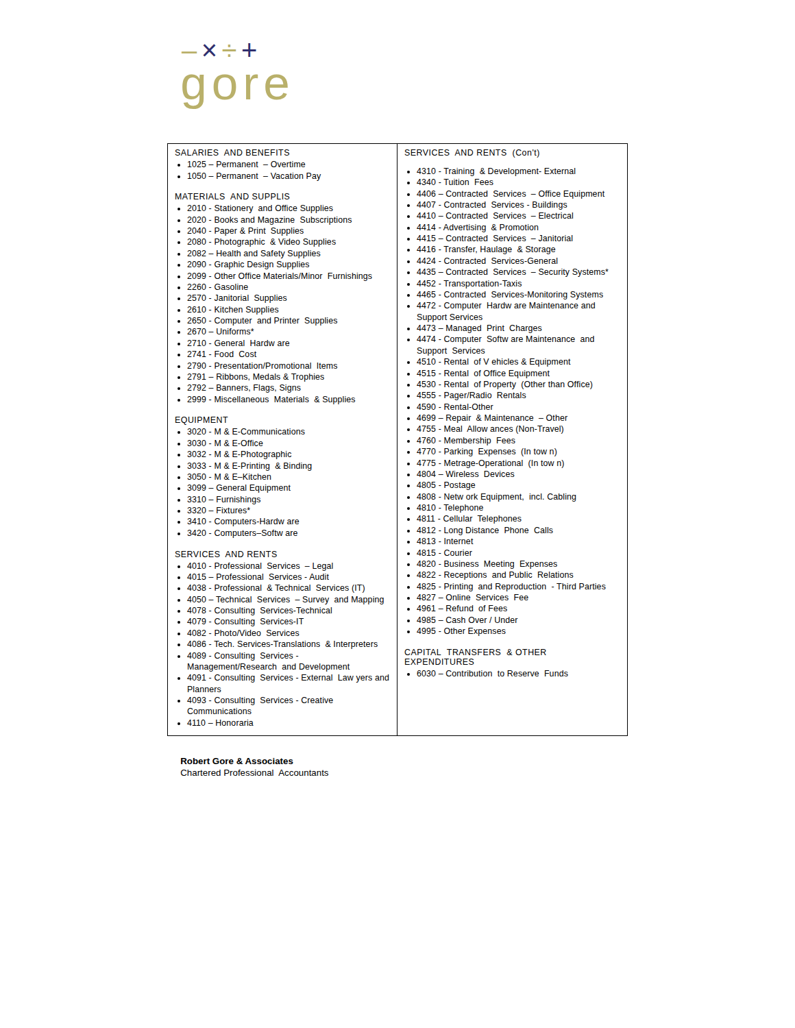–×÷+
gore
SALARIES AND BENEFITS
1025 – Permanent – Overtime
1050 – Permanent – Vacation Pay
MATERIALS AND SUPPLIS
2010 - Stationery and Office Supplies
2020 - Books and Magazine Subscriptions
2040 - Paper & Print Supplies
2080 - Photographic & Video Supplies
2082 – Health and Safety Supplies
2090 - Graphic Design Supplies
2099 - Other Office Materials/Minor Furnishings
2260 - Gasoline
2570 - Janitorial Supplies
2610 - Kitchen Supplies
2650 - Computer and Printer Supplies
2670 – Uniforms*
2710 - General Hardw are
2741 - Food Cost
2790 - Presentation/Promotional Items
2791 – Ribbons, Medals & Trophies
2792 – Banners, Flags, Signs
2999 - Miscellaneous Materials & Supplies
EQUIPMENT
3020 - M & E-Communications
3030 - M & E-Office
3032 - M & E-Photographic
3033 - M & E-Printing & Binding
3050 - M & E–Kitchen
3099 – General Equipment
3310 – Furnishings
3320 – Fixtures*
3410 - Computers-Hardw are
3420 - Computers–Softw are
SERVICES AND RENTS
4010 - Professional Services – Legal
4015 – Professional Services - Audit
4038 - Professional & Technical Services (IT)
4050 – Technical Services – Survey and Mapping
4078 - Consulting Services-Technical
4079 - Consulting Services-IT
4082 - Photo/Video Services
4086 - Tech. Services-Translations & Interpreters
4089 - Consulting Services -
Management/Research and Development
4091 - Consulting Services - External Law yers and Planners
4093 - Consulting Services - Creative Communications
4110 – Honoraria
SERVICES AND RENTS (Con't)
4310 - Training & Development- External
4340 - Tuition Fees
4406 – Contracted Services – Office Equipment
4407 - Contracted Services - Buildings
4410 – Contracted Services – Electrical
4414 - Advertising & Promotion
4415 – Contracted Services – Janitorial
4416 - Transfer, Haulage & Storage
4424 - Contracted Services-General
4435 – Contracted Services – Security Systems*
4452 - Transportation-Taxis
4465 - Contracted Services-Monitoring Systems
4472 - Computer Hardw are Maintenance and Support Services
4473 – Managed Print Charges
4474 - Computer Softw are Maintenance and Support Services
4510 - Rental of V ehicles & Equipment
4515 - Rental of Office Equipment
4530 - Rental of Property (Other than Office)
4555 - Pager/Radio Rentals
4590 - Rental-Other
4699 – Repair & Maintenance – Other
4755 - Meal Allow ances (Non-Travel)
4760 - Membership Fees
4770 - Parking Expenses (In tow n)
4775 - Metrage-Operational (In tow n)
4804 – Wireless Devices
4805 - Postage
4808 - Netw ork Equipment, incl. Cabling
4810 - Telephone
4811 - Cellular Telephones
4812 - Long Distance Phone Calls
4813 - Internet
4815 - Courier
4820 - Business Meeting Expenses
4822 - Receptions and Public Relations
4825 - Printing and Reproduction - Third Parties
4827 – Online Services Fee
4961 – Refund of Fees
4985 – Cash Over / Under
4995 - Other Expenses
CAPITAL TRANSFERS & OTHER
EXPENDITURES
6030 – Contribution to Reserve Funds
Robert Gore & Associates
Chartered Professional Accountants